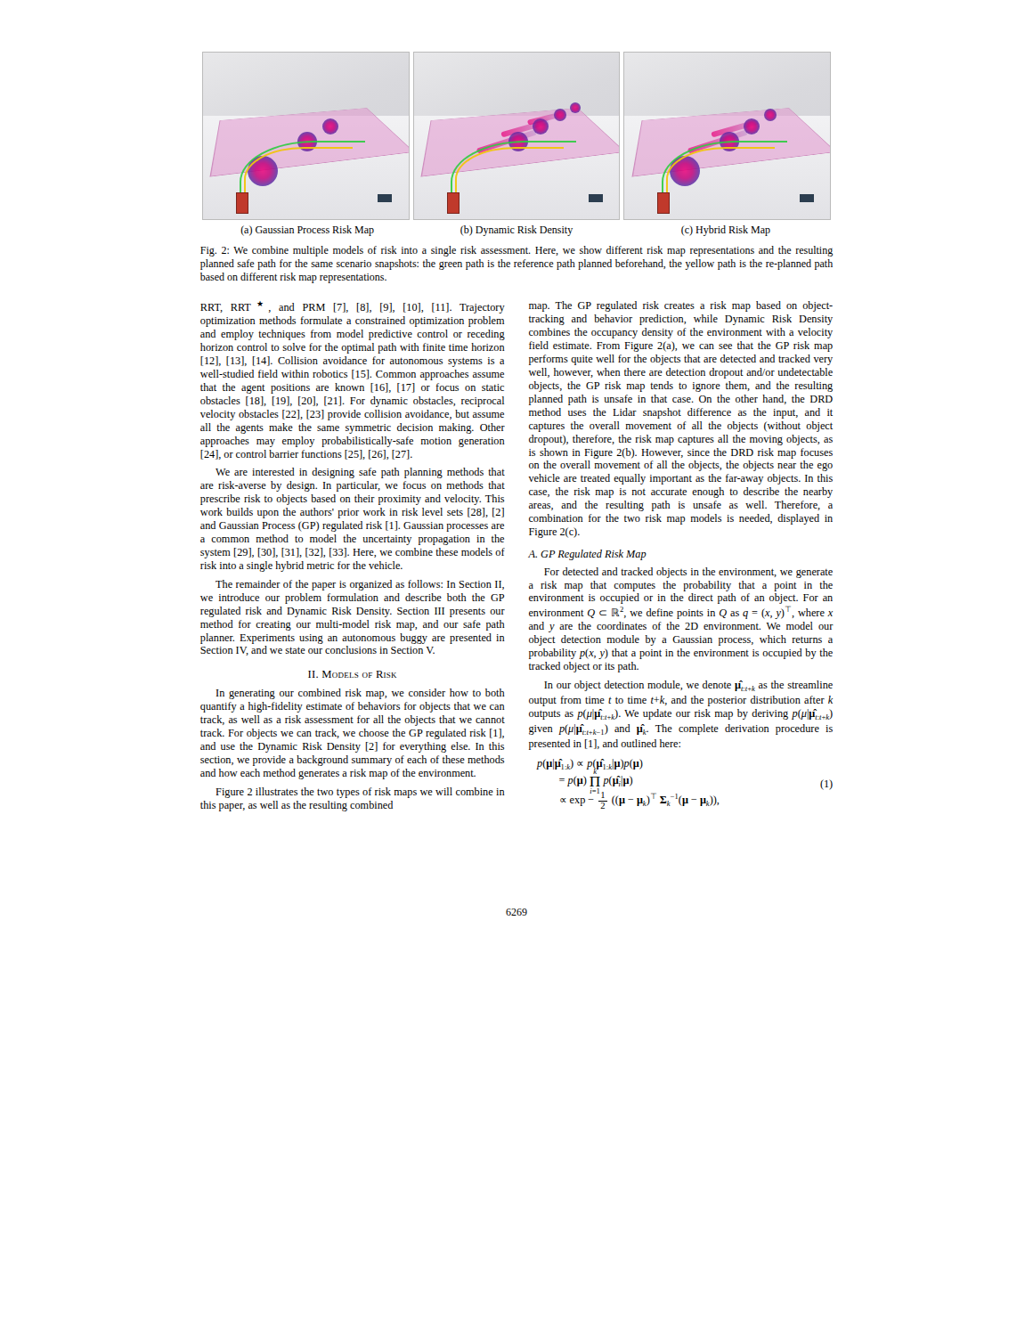(a) Gaussian Process Risk Map
(b) Dynamic Risk Density
(c) Hybrid Risk Map
Fig. 2: We combine multiple models of risk into a single risk assessment. Here, we show different risk map representations and the resulting planned safe path for the same scenario snapshots: the green path is the reference path planned beforehand, the yellow path is the re-planned path based on different risk map representations.
RRT, RRT★, and PRM [7], [8], [9], [10], [11]. Trajectory optimization methods formulate a constrained optimization problem and employ techniques from model predictive control or receding horizon control to solve for the optimal path with finite time horizon [12], [13], [14]. Collision avoidance for autonomous systems is a well-studied field within robotics [15]. Common approaches assume that the agent positions are known [16], [17] or focus on static obstacles [18], [19], [20], [21]. For dynamic obstacles, reciprocal velocity obstacles [22], [23] provide collision avoidance, but assume all the agents make the same symmetric decision making. Other approaches may employ probabilistically-safe motion generation [24], or control barrier functions [25], [26], [27].
We are interested in designing safe path planning methods that are risk-averse by design. In particular, we focus on methods that prescribe risk to objects based on their proximity and velocity. This work builds upon the authors' prior work in risk level sets [28], [2] and Gaussian Process (GP) regulated risk [1]. Gaussian processes are a common method to model the uncertainty propagation in the system [29], [30], [31], [32], [33]. Here, we combine these models of risk into a single hybrid metric for the vehicle.
The remainder of the paper is organized as follows: In Section II, we introduce our problem formulation and describe both the GP regulated risk and Dynamic Risk Density. Section III presents our method for creating our multi-model risk map, and our safe path planner. Experiments using an autonomous buggy are presented in Section IV, and we state our conclusions in Section V.
II. Models of Risk
In generating our combined risk map, we consider how to both quantify a high-fidelity estimate of behaviors for objects that we can track, as well as a risk assessment for all the objects that we cannot track. For objects we can track, we choose the GP regulated risk [1], and use the Dynamic Risk Density [2] for everything else. In this section, we provide a background summary of each of these methods and how each method generates a risk map of the environment.
Figure 2 illustrates the two types of risk maps we will combine in this paper, as well as the resulting combined
map. The GP regulated risk creates a risk map based on object-tracking and behavior prediction, while Dynamic Risk Density combines the occupancy density of the environment with a velocity field estimate. From Figure 2(a), we can see that the GP risk map performs quite well for the objects that are detected and tracked very well, however, when there are detection dropout and/or undetectable objects, the GP risk map tends to ignore them, and the resulting planned path is unsafe in that case. On the other hand, the DRD method uses the Lidar snapshot difference as the input, and it captures the overall movement of all the objects (without object dropout), therefore, the risk map captures all the moving objects, as is shown in Figure 2(b). However, since the DRD risk map focuses on the overall movement of all the objects, the objects near the ego vehicle are treated equally important as the far-away objects. In this case, the risk map is not accurate enough to describe the nearby areas, and the resulting path is unsafe as well. Therefore, a combination for the two risk map models is needed, displayed in Figure 2(c).
A. GP Regulated Risk Map
For detected and tracked objects in the environment, we generate a risk map that computes the probability that a point in the environment is occupied or in the direct path of an object. For an environment Q ⊂ ℝ2, we define points in Q as q = (x, y)⊤, where x and y are the coordinates of the 2D environment. We model our object detection module by a Gaussian process, which returns a probability p(x, y) that a point in the environment is occupied by the tracked object or its path.
In our object detection module, we denote μ̂t:t+k as the streamline output from time t to time t+k, and the posterior distribution after k outputs as p(μ|μ̂t:t+k). We update our risk map by deriving p(μ|μ̂t:t+k) given p(μ|μ̂t:t+k−1) and μ̂k. The complete derivation procedure is presented in [1], and outlined here:
p(μ|μ̂1:k) ∝ p(μ̂1:k|μ)p(μ) = p(μ) Πki=1 p(μ̂i|μ) ∝ exp − 12 ((μ − μk)⊤ Σk−1(μ − μk)),
(1)
6269